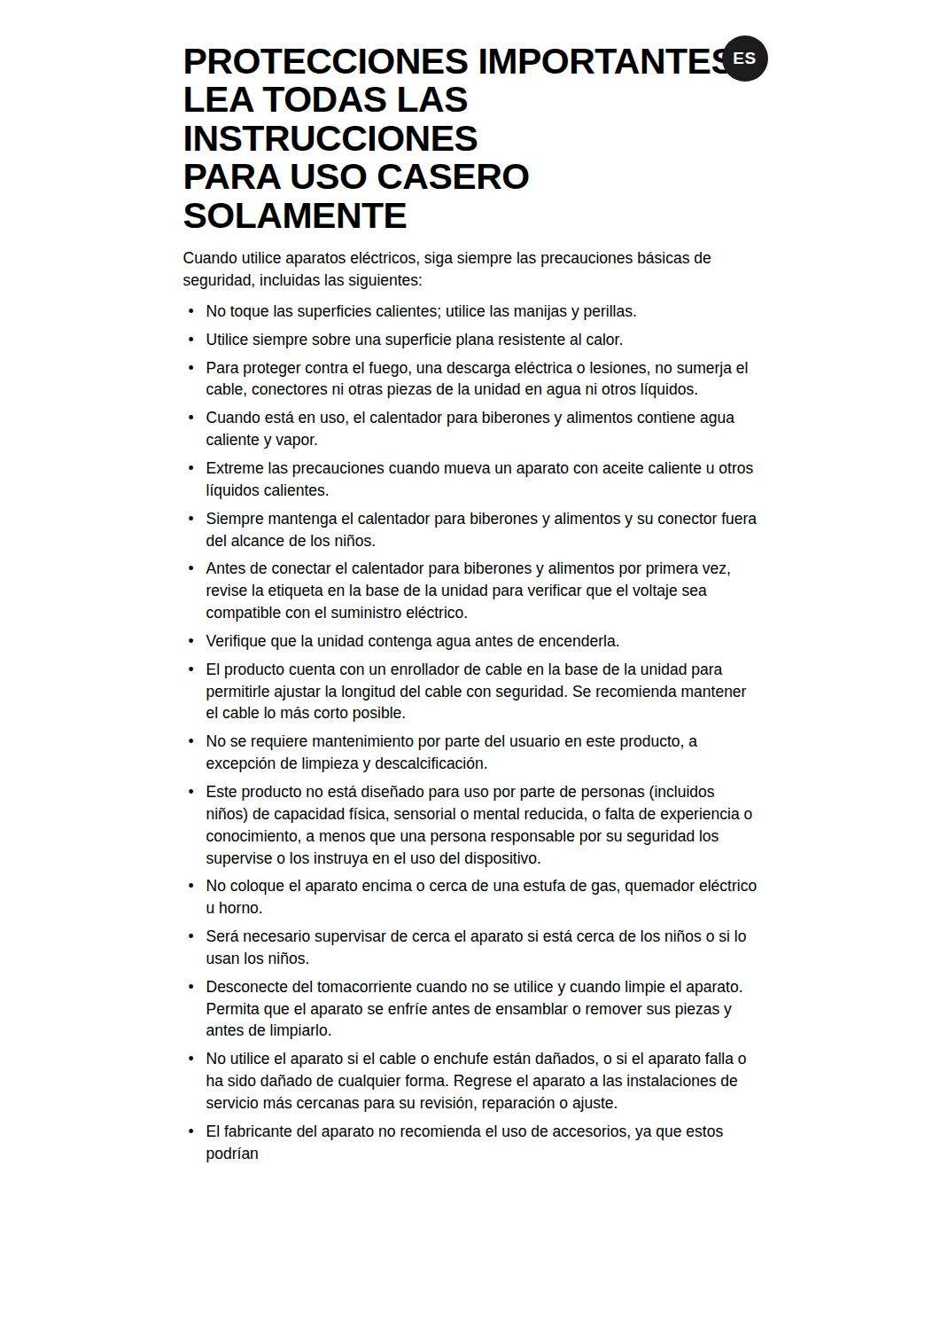ES
PROTECCIONES IMPORTANTES
LEA TODAS LAS INSTRUCCIONES
PARA USO CASERO SOLAMENTE
Cuando utilice aparatos eléctricos, siga siempre las precauciones básicas de seguridad, incluidas las siguientes:
No toque las superficies calientes; utilice las manijas y perillas.
Utilice siempre sobre una superficie plana resistente al calor.
Para proteger contra el fuego, una descarga eléctrica o lesiones, no sumerja el cable, conectores ni otras piezas de la unidad en agua ni otros líquidos.
Cuando está en uso, el calentador para biberones y alimentos contiene agua caliente y vapor.
Extreme las precauciones cuando mueva un aparato con aceite caliente u otros líquidos calientes.
Siempre mantenga el calentador para biberones y alimentos y su conector fuera del alcance de los niños.
Antes de conectar el calentador para biberones y alimentos por primera vez, revise la etiqueta en la base de la unidad para verificar que el voltaje sea compatible con el suministro eléctrico.
Verifique que la unidad contenga agua antes de encenderla.
El producto cuenta con un enrollador de cable en la base de la unidad para permitirle ajustar la longitud del cable con seguridad. Se recomienda mantener el cable lo más corto posible.
No se requiere mantenimiento por parte del usuario en este producto, a excepción de limpieza y descalcificación.
Este producto no está diseñado para uso por parte de personas (incluidos niños) de capacidad física, sensorial o mental reducida, o falta de experiencia o conocimiento, a menos que una persona responsable por su seguridad los supervise o los instruya en el uso del dispositivo.
No coloque el aparato encima o cerca de una estufa de gas, quemador eléctrico u horno.
Será necesario supervisar de cerca el aparato si está cerca de los niños o si lo usan los niños.
Desconecte del tomacorriente cuando no se utilice y cuando limpie el aparato. Permita que el aparato se enfríe antes de ensamblar o remover sus piezas y antes de limpiarlo.
No utilice el aparato si el cable o enchufe están dañados, o si el aparato falla o ha sido dañado de cualquier forma. Regrese el aparato a las instalaciones de servicio más cercanas para su revisión, reparación o ajuste.
El fabricante del aparato no recomienda el uso de accesorios, ya que estos podrían